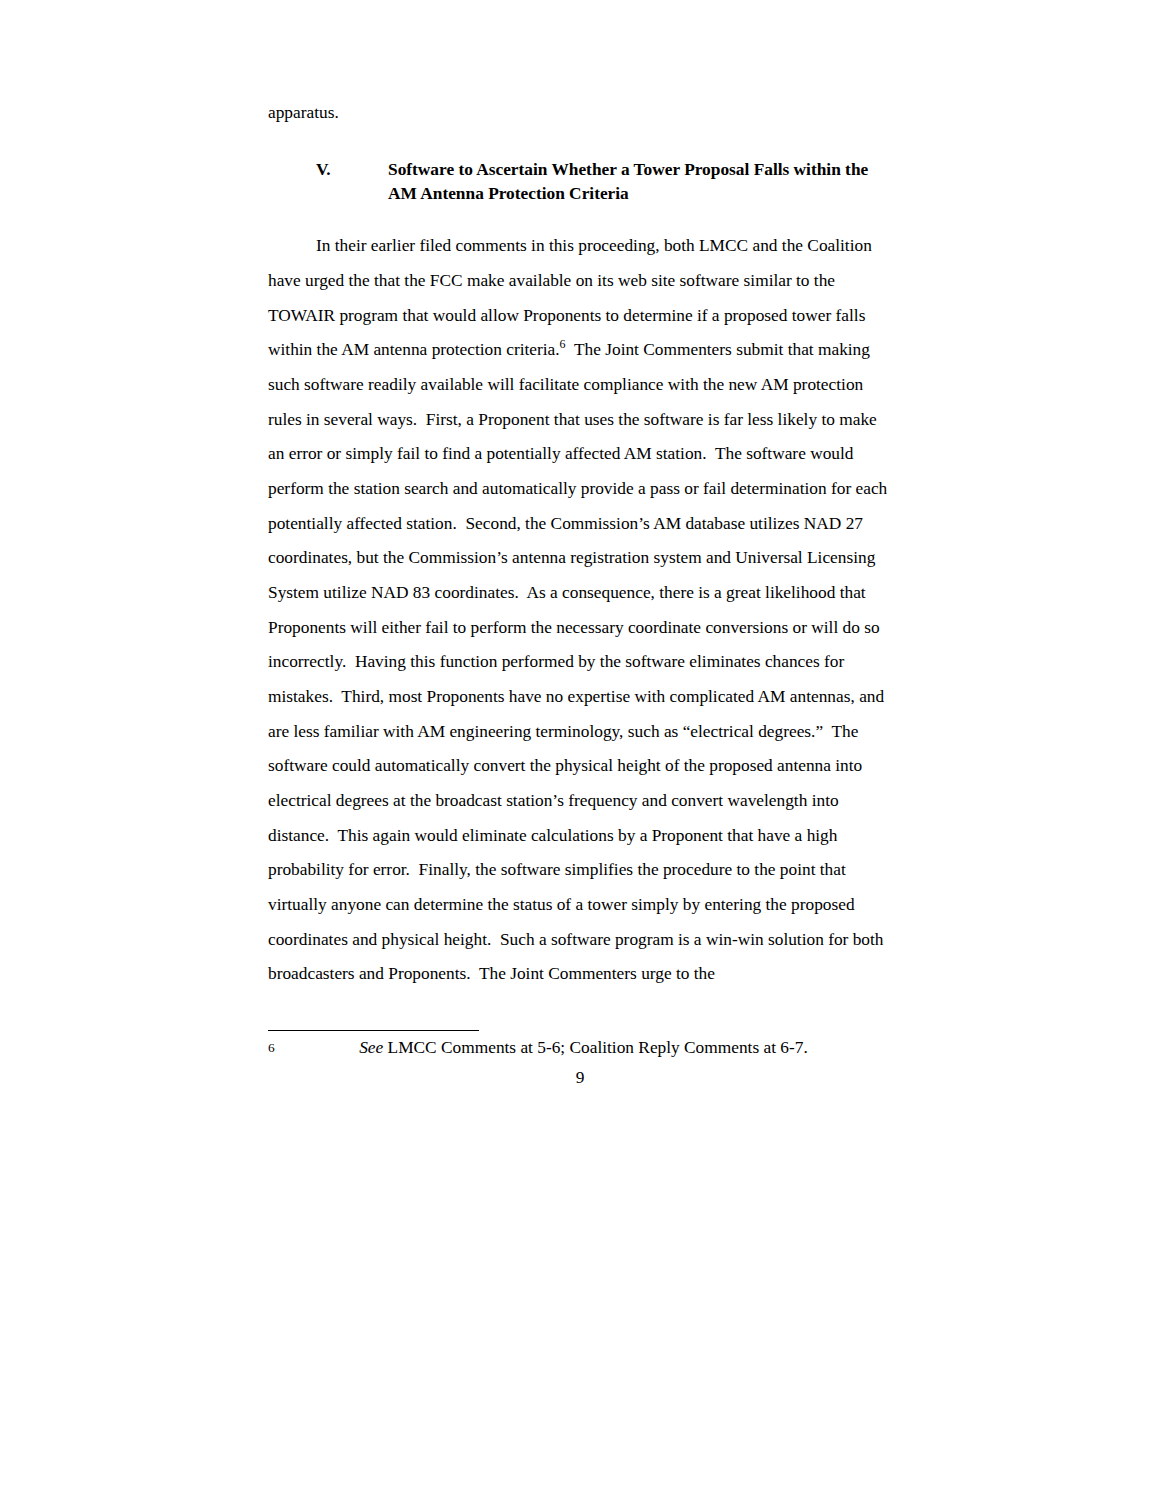apparatus.
V. Software to Ascertain Whether a Tower Proposal Falls within the AM Antenna Protection Criteria
In their earlier filed comments in this proceeding, both LMCC and the Coalition have urged the that the FCC make available on its web site software similar to the TOWAIR program that would allow Proponents to determine if a proposed tower falls within the AM antenna protection criteria.6 The Joint Commenters submit that making such software readily available will facilitate compliance with the new AM protection rules in several ways. First, a Proponent that uses the software is far less likely to make an error or simply fail to find a potentially affected AM station. The software would perform the station search and automatically provide a pass or fail determination for each potentially affected station. Second, the Commission’s AM database utilizes NAD 27 coordinates, but the Commission’s antenna registration system and Universal Licensing System utilize NAD 83 coordinates. As a consequence, there is a great likelihood that Proponents will either fail to perform the necessary coordinate conversions or will do so incorrectly. Having this function performed by the software eliminates chances for mistakes. Third, most Proponents have no expertise with complicated AM antennas, and are less familiar with AM engineering terminology, such as “electrical degrees.” The software could automatically convert the physical height of the proposed antenna into electrical degrees at the broadcast station’s frequency and convert wavelength into distance. This again would eliminate calculations by a Proponent that have a high probability for error. Finally, the software simplifies the procedure to the point that virtually anyone can determine the status of a tower simply by entering the proposed coordinates and physical height. Such a software program is a win-win solution for both broadcasters and Proponents. The Joint Commenters urge to the
6 See LMCC Comments at 5-6; Coalition Reply Comments at 6-7.
9